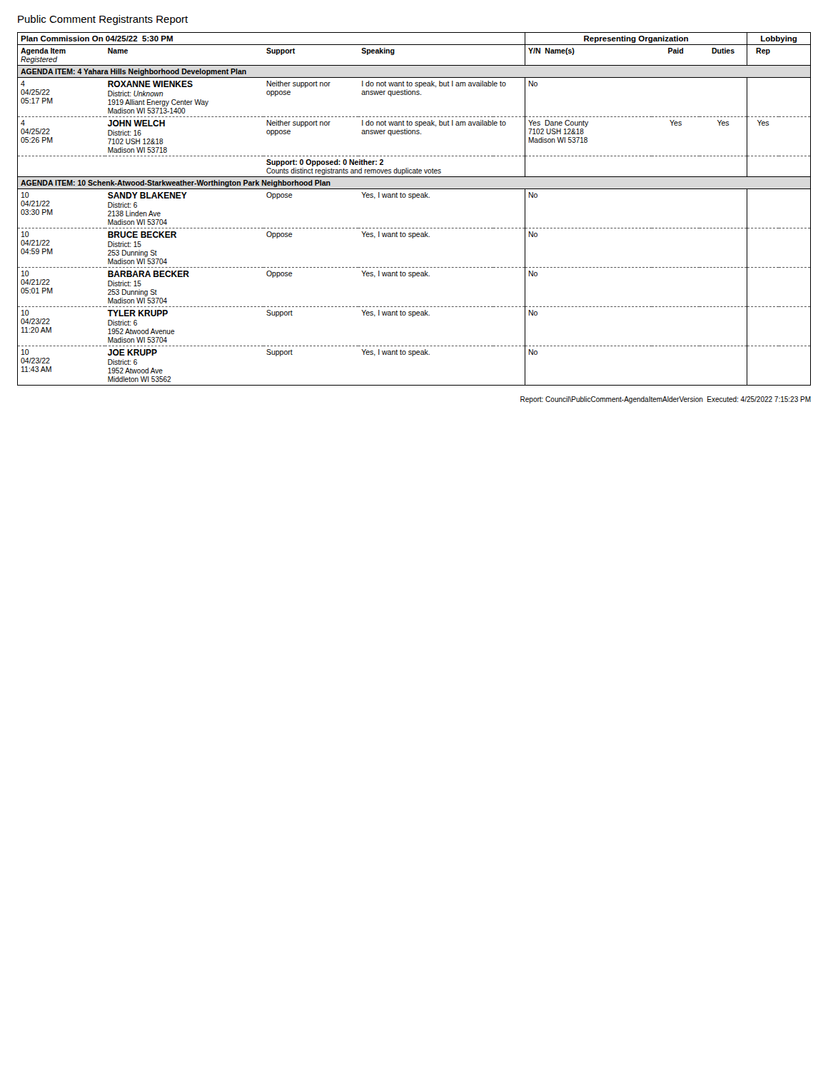Public Comment Registrants Report
| Plan Commission On 04/25/22 5:30 PM | Representing Organization | Lobbying |
| Agenda Item Registered | Name | Support | Speaking | Y/N Name(s) | Paid | Duties | Rep | |
| AGENDA ITEM: 4 Yahara Hills Neighborhood Development Plan |
| 4 04/25/22 05:17 PM | ROXANNE WIENKES District: Unknown 1919 Alliant Energy Center Way Madison WI 53713-1400 | Neither support nor oppose | I do not want to speak, but I am available to answer questions. | No | | | | |
| 4 04/25/22 05:26 PM | JOHN WELCH District: 16 7102 USH 12&18 Madison WI 53718 | Neither support nor oppose | I do not want to speak, but I am available to answer questions. | Yes Dane County 7102 USH 12&18 Madison WI 53718 | Yes | Yes | Yes | |
| | | Support: 0 Opposed: 0 Neither: 2 Counts distinct registrants and removes duplicate votes | | | | | |
| AGENDA ITEM: 10 Schenk-Atwood-Starkweather-Worthington Park Neighborhood Plan |
| 10 04/21/22 03:30 PM | SANDY BLAKENEY District: 6 2138 Linden Ave Madison WI 53704 | Oppose | Yes, I want to speak. | No | | | | |
| 10 04/21/22 04:59 PM | BRUCE BECKER District: 15 253 Dunning St Madison WI 53704 | Oppose | Yes, I want to speak. | No | | | | |
| 10 04/21/22 05:01 PM | BARBARA BECKER District: 15 253 Dunning St Madison WI 53704 | Oppose | Yes, I want to speak. | No | | | | |
| 10 04/23/22 11:20 AM | TYLER KRUPP District: 6 1952 Atwood Avenue Madison WI 53704 | Support | Yes, I want to speak. | No | | | | |
| 10 04/23/22 11:43 AM | JOE KRUPP District: 6 1952 Atwood Ave Middleton WI 53562 | Support | Yes, I want to speak. | No | | | | |
Report: Council\PublicComment-AgendaItemAlderVersion Executed: 4/25/2022 7:15:23 PM